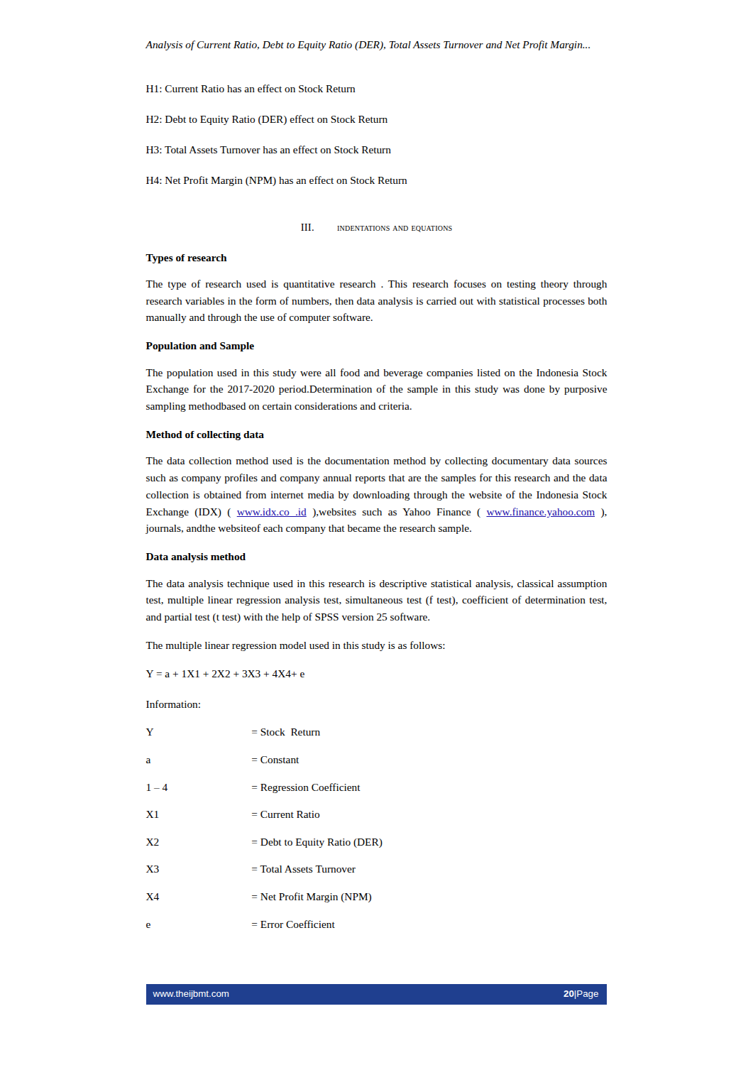Analysis of Current Ratio, Debt to Equity Ratio (DER), Total Assets Turnover and Net Profit Margin...
H1: Current Ratio has an effect on Stock Return
H2: Debt to Equity Ratio (DER) effect on Stock Return
H3: Total Assets Turnover has an effect on Stock Return
H4: Net Profit Margin (NPM) has an effect on Stock Return
III. Indentations and Equations
Types of research
The type of research used is quantitative research . This research focuses on testing theory through research variables in the form of numbers, then data analysis is carried out with statistical processes both manually and through the use of computer software.
Population and Sample
The population used in this study were all food and beverage companies listed on the Indonesia Stock Exchange for the 2017-2020 period.Determination of the sample in this study was done by purposive sampling methodbased on certain considerations and criteria.
Method of collecting data
The data collection method used is the documentation method by collecting documentary data sources such as company profiles and company annual reports that are the samples for this research and the data collection is obtained from internet media by downloading through the website of the Indonesia Stock Exchange (IDX) ( www.idx.co .id ),websites such as Yahoo Finance ( www.finance.yahoo.com ), journals, andthe websiteof each company that became the research sample.
Data analysis method
The data analysis technique used in this research is descriptive statistical analysis, classical assumption test, multiple linear regression analysis test, simultaneous test (f test), coefficient of determination test, and partial test (t test) with the help of SPSS version 25 software.
The multiple linear regression model used in this study is as follows:
Y = a + 1X1 + 2X2 + 3X3 + 4X4+ e
Information:
| Y | = Stock Return |
| a | = Constant |
| 1 – 4 | = Regression Coefficient |
| X1 | = Current Ratio |
| X2 | = Debt to Equity Ratio (DER) |
| X3 | = Total Assets Turnover |
| X4 | = Net Profit Margin (NPM) |
| e | = Error Coefficient |
www.theijbmt.com
20|Page